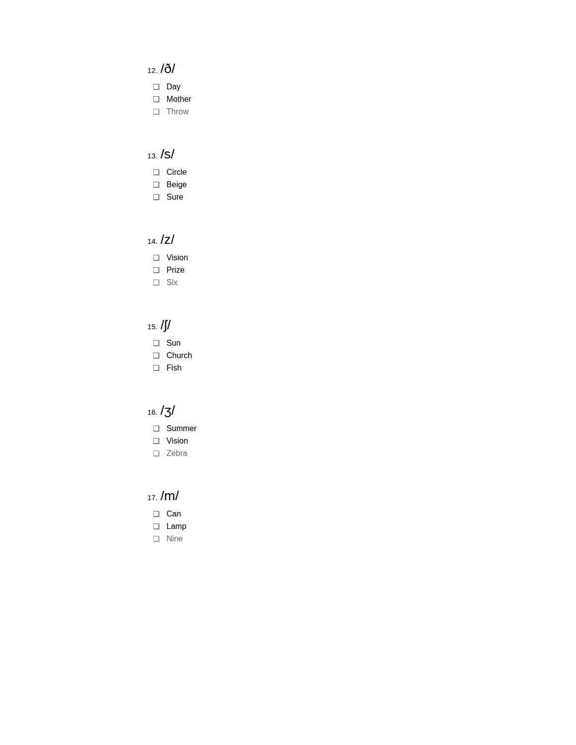12. /ð/
❑Day
❑Mother
❑Throw
13. /s/
❑Circle
❑Beige
❑Sure
14. /z/
❑Vision
❑Prize
❑Six
15. /ʃ/
❑Sun
❑Church
❑Fish
16. /ʒ/
❑Summer
❑Vision
❑Zebra
17. /m/
❑Can
❑Lamp
❑Nine